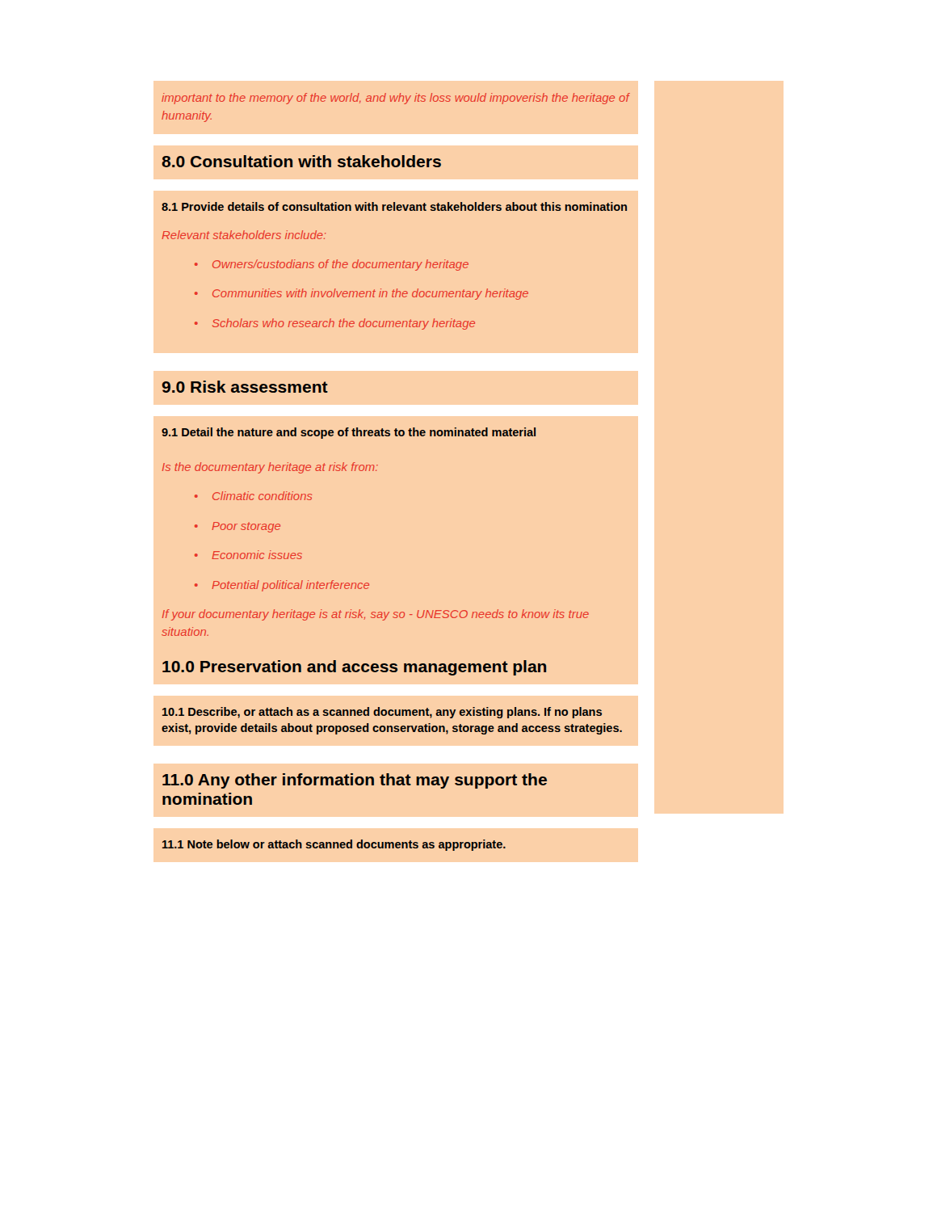important to the memory of the world, and why its loss would impoverish the heritage of humanity.
8.0 Consultation with stakeholders
8.1 Provide details of consultation with relevant stakeholders about this nomination
Relevant stakeholders include:
Owners/custodians of the documentary heritage
Communities with involvement in the documentary heritage
Scholars who research the documentary heritage
9.0 Risk assessment
9.1 Detail the nature and scope of threats to the nominated material
Is the documentary heritage at risk from:
Climatic conditions
Poor storage
Economic issues
Potential political interference
If your documentary heritage is at risk, say so - UNESCO needs to know its true situation.
10.0 Preservation and access management plan
10.1 Describe, or attach as a scanned document, any existing plans. If no plans exist, provide details about proposed conservation, storage and access strategies.
11.0 Any other information that may support the nomination
11.1 Note below or attach scanned documents as appropriate.